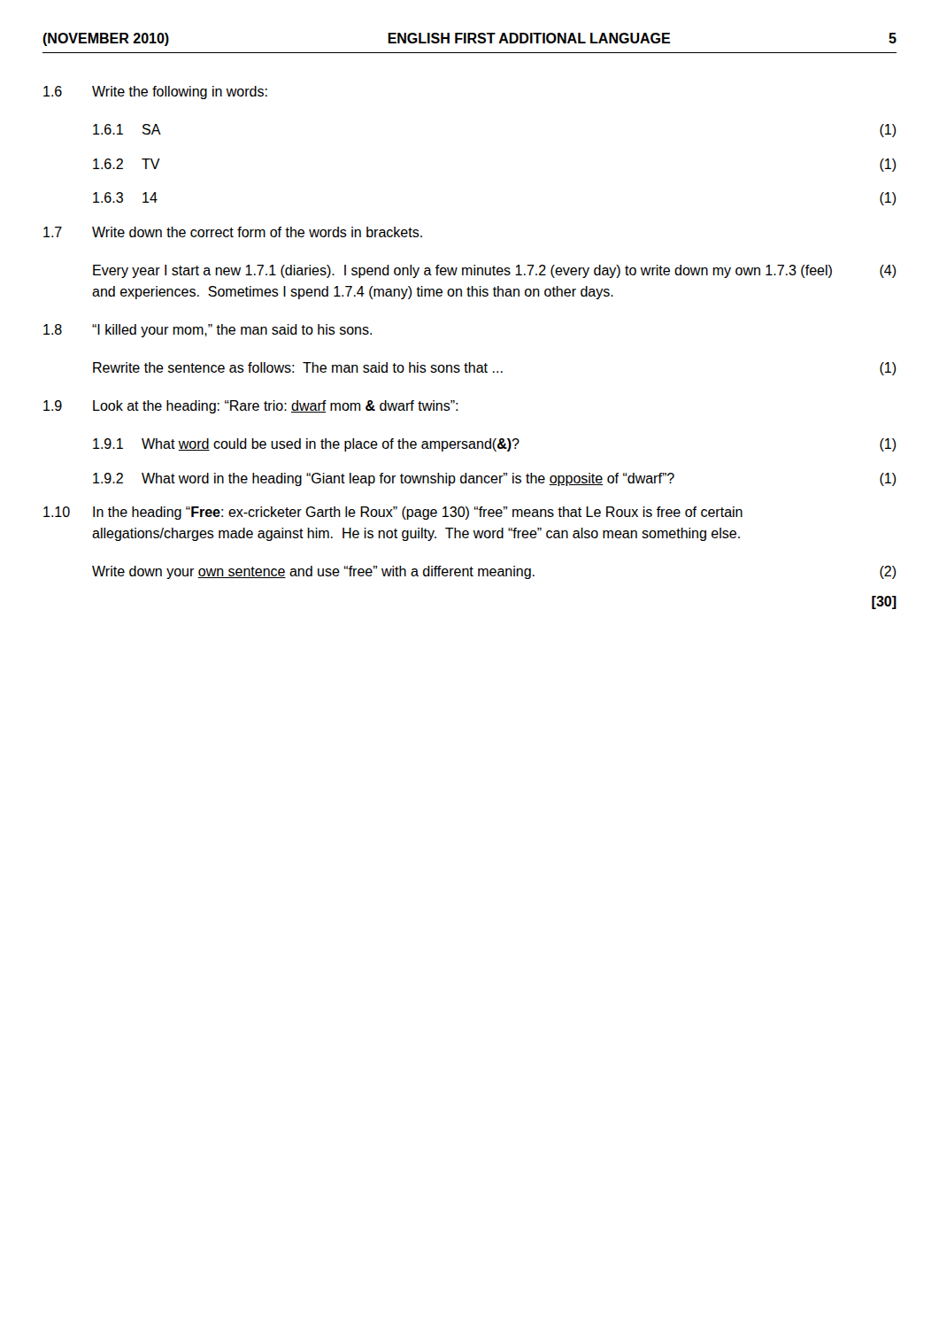(NOVEMBER 2010) ENGLISH FIRST ADDITIONAL LANGUAGE 5
1.6
Write the following in words:
1.6.1
SA
(1)
1.6.2
TV
(1)
1.6.3
14
(1)
1.7
Write down the correct form of the words in brackets.
Every year I start a new 1.7.1 (diaries). I spend only a few minutes 1.7.2 (every day) to write down my own 1.7.3 (feel) and experiences. Sometimes I spend 1.7.4 (many) time on this than on other days.
(4)
1.8
“I killed your mom,” the man said to his sons.
Rewrite the sentence as follows: The man said to his sons that ...
(1)
1.9
Look at the heading: “Rare trio: dwarf mom & dwarf twins”:
1.9.1
What word could be used in the place of the ampersand(&)?
(1)
1.9.2
What word in the heading “Giant leap for township dancer” is the opposite of “dwarf”?
(1)
1.10
In the heading “Free: ex-cricketer Garth le Roux” (page 130) “free” means that Le Roux is free of certain allegations/charges made against him. He is not guilty. The word “free” can also mean something else.
Write down your own sentence and use “free” with a different meaning.
(2)
[30]